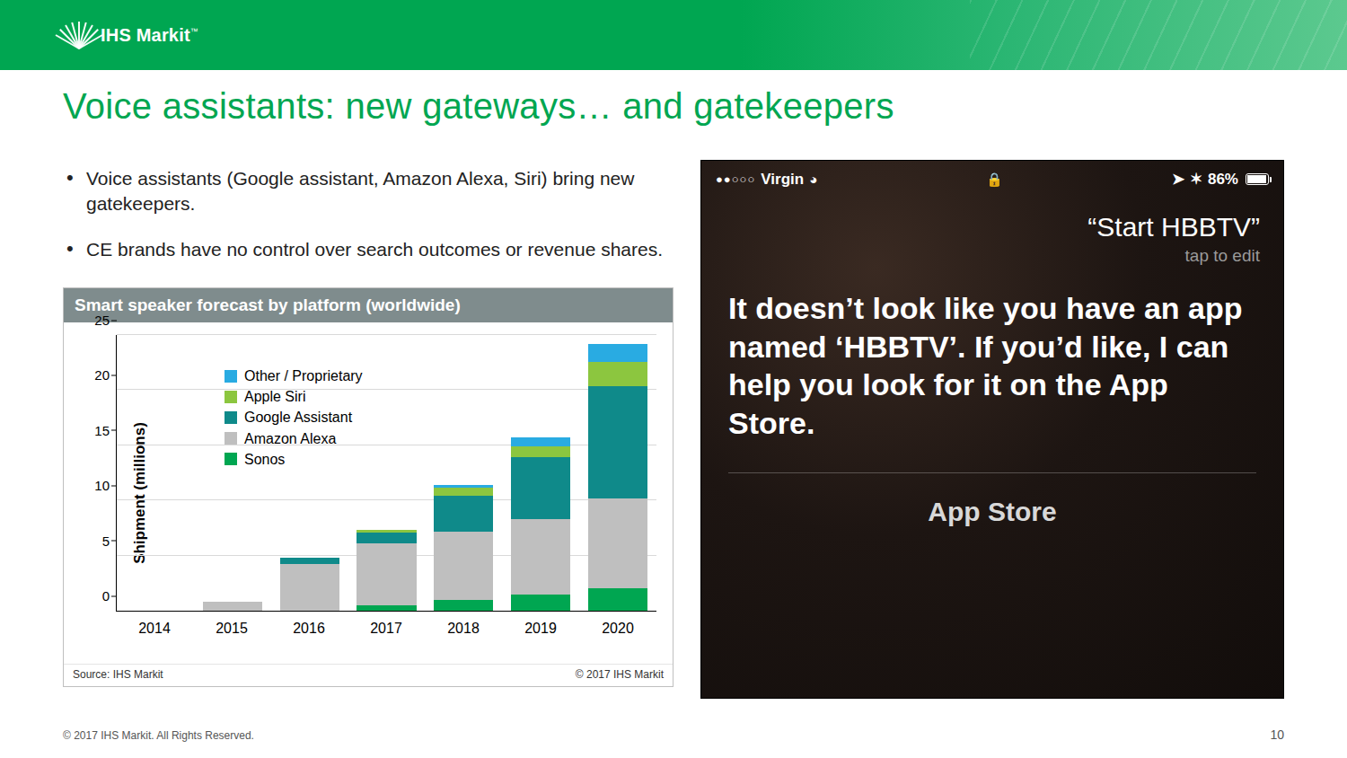IHS Markit™
Voice assistants: new gateways… and gatekeepers
Voice assistants (Google assistant, Amazon Alexa, Siri) bring new gatekeepers.
CE brands have no control over search outcomes or revenue shares.
Smart speaker forecast by platform (worldwide)
Shipment (millions)
0
5
10
15
20
25
Other / Proprietary
Apple Siri
Google Assistant
Amazon Alexa
Sonos
2014201520162017201820192020
Source: IHS Markit © 2017 IHS Markit
●●○○○ Virgin ◕
🔒
➤ ✶ 86%
“Start HBBTV”
tap to edit
It doesn’t look like you have an app named ‘HBBTV’. If you’d like, I can help you look for it on the App Store.
App Store
© 2017 IHS Markit. All Rights Reserved.
10